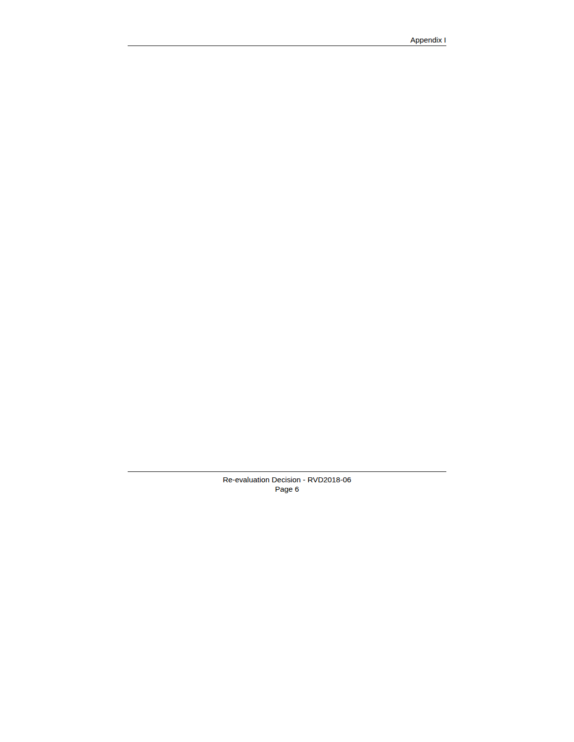Appendix I
Re-evaluation Decision - RVD2018-06 Page 6